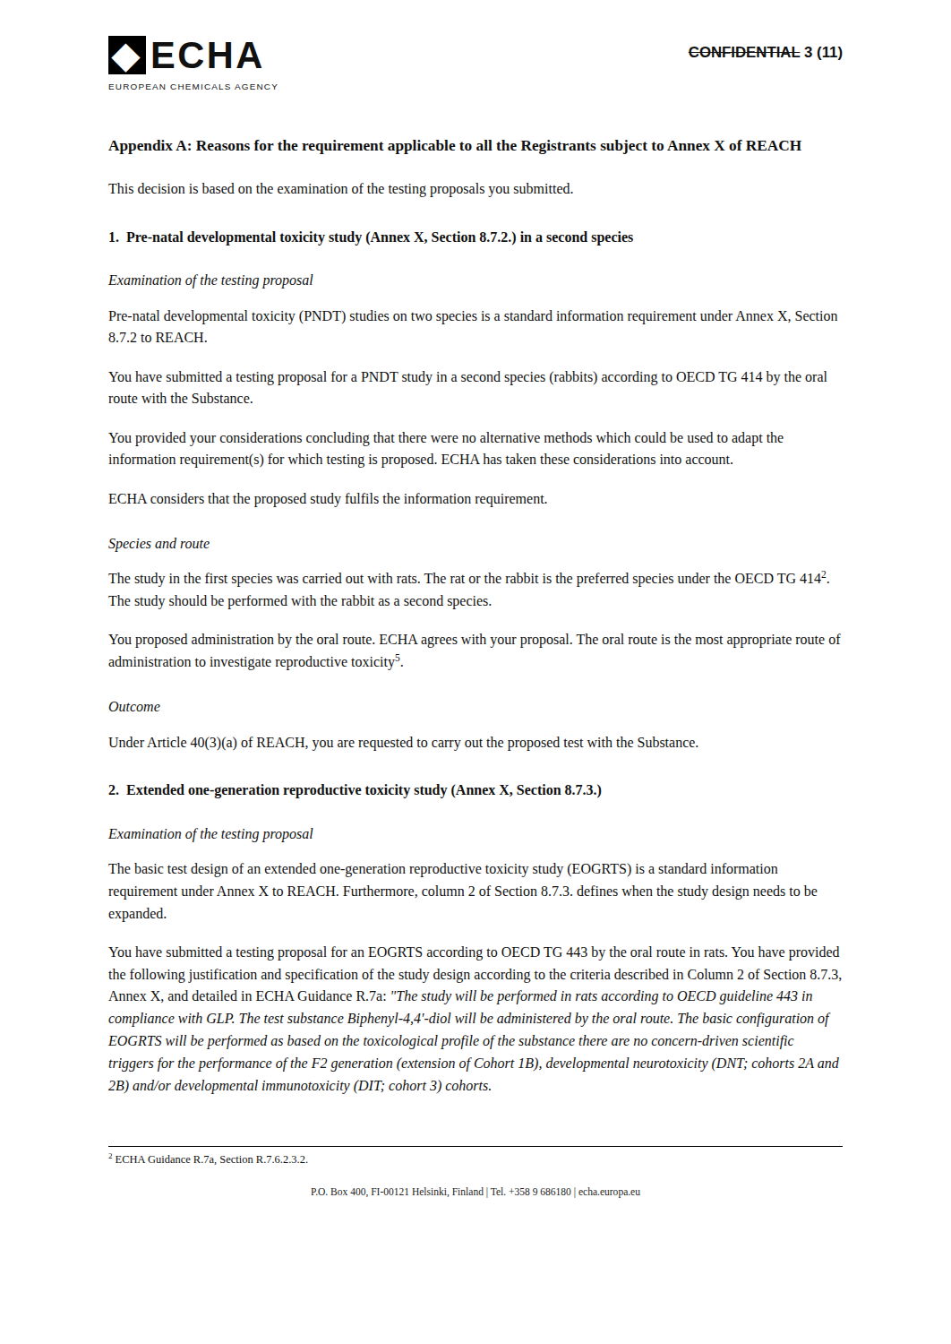◆ECHA
EUROPEAN CHEMICALS AGENCY
CONFIDENTIAL 3 (11)
Appendix A: Reasons for the requirement applicable to all the Registrants subject to Annex X of REACH
This decision is based on the examination of the testing proposals you submitted.
Pre-natal developmental toxicity study (Annex X, Section 8.7.2.) in a second species
Examination of the testing proposal
Pre-natal developmental toxicity (PNDT) studies on two species is a standard information requirement under Annex X, Section 8.7.2 to REACH.
You have submitted a testing proposal for a PNDT study in a second species (rabbits) according to OECD TG 414 by the oral route with the Substance.
You provided your considerations concluding that there were no alternative methods which could be used to adapt the information requirement(s) for which testing is proposed. ECHA has taken these considerations into account.
ECHA considers that the proposed study fulfils the information requirement.
Species and route
The study in the first species was carried out with rats. The rat or the rabbit is the preferred species under the OECD TG 4142. The study should be performed with the rabbit as a second species.
You proposed administration by the oral route. ECHA agrees with your proposal. The oral route is the most appropriate route of administration to investigate reproductive toxicity5.
Outcome
Under Article 40(3)(a) of REACH, you are requested to carry out the proposed test with the Substance.
Extended one-generation reproductive toxicity study (Annex X, Section 8.7.3.)
Examination of the testing proposal
The basic test design of an extended one-generation reproductive toxicity study (EOGRTS) is a standard information requirement under Annex X to REACH. Furthermore, column 2 of Section 8.7.3. defines when the study design needs to be expanded.
You have submitted a testing proposal for an EOGRTS according to OECD TG 443 by the oral route in rats. You have provided the following justification and specification of the study design according to the criteria described in Column 2 of Section 8.7.3, Annex X, and detailed in ECHA Guidance R.7a: "The study will be performed in rats according to OECD guideline 443 in compliance with GLP. The test substance Biphenyl-4,4'-diol will be administered by the oral route. The basic configuration of EOGRTS will be performed as based on the toxicological profile of the substance there are no concern-driven scientific triggers for the performance of the F2 generation (extension of Cohort 1B), developmental neurotoxicity (DNT; cohorts 2A and 2B) and/or developmental immunotoxicity (DIT; cohort 3) cohorts.
2 ECHA Guidance R.7a, Section R.7.6.2.3.2.
P.O. Box 400, FI-00121 Helsinki, Finland | Tel. +358 9 686180 | echa.europa.eu